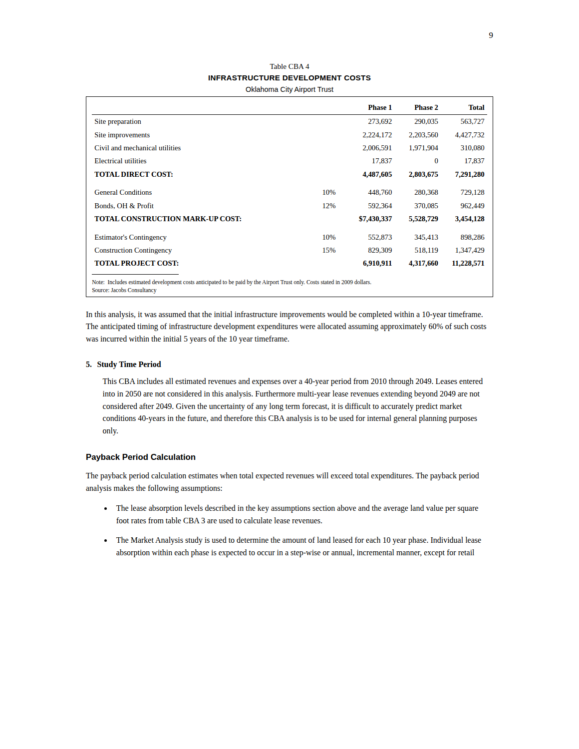9
Table CBA 4
INFRASTRUCTURE DEVELOPMENT COSTS
Oklahoma City Airport Trust
| | | Phase 1 | Phase 2 | Total |
| --- | --- | --- | --- | --- |
| Site preparation | | 273,692 | 290,035 | 563,727 |
| Site improvements | | 2,224,172 | 2,203,560 | 4,427,732 |
| Civil and mechanical utilities | | 2,006,591 | 1,971,904 | 310,080 |
| Electrical utilities | | 17,837 | 0 | 17,837 |
| TOTAL DIRECT COST: | | 4,487,605 | 2,803,675 | 7,291,280 |
| General Conditions | 10% | 448,760 | 280,368 | 729,128 |
| Bonds, OH & Profit | 12% | 592,364 | 370,085 | 962,449 |
| TOTAL CONSTRUCTION MARK-UP COST: | | $7,430,337 | 5,528,729 | 3,454,128 |
| Estimator's Contingency | 10% | 552,873 | 345,413 | 898,286 |
| Construction Contingency | 15% | 829,309 | 518,119 | 1,347,429 |
| TOTAL PROJECT COST: | | 6,910,911 | 4,317,660 | 11,228,571 |
Note: Includes estimated development costs anticipated to be paid by the Airport Trust only. Costs stated in 2009 dollars.
Source: Jacobs Consultancy
In this analysis, it was assumed that the initial infrastructure improvements would be completed within a 10-year timeframe. The anticipated timing of infrastructure development expenditures were allocated assuming approximately 60% of such costs was incurred within the initial 5 years of the 10 year timeframe.
5. Study Time Period
This CBA includes all estimated revenues and expenses over a 40-year period from 2010 through 2049. Leases entered into in 2050 are not considered in this analysis. Furthermore multi-year lease revenues extending beyond 2049 are not considered after 2049. Given the uncertainty of any long term forecast, it is difficult to accurately predict market conditions 40-years in the future, and therefore this CBA analysis is to be used for internal general planning purposes only.
Payback Period Calculation
The payback period calculation estimates when total expected revenues will exceed total expenditures. The payback period analysis makes the following assumptions:
The lease absorption levels described in the key assumptions section above and the average land value per square foot rates from table CBA 3 are used to calculate lease revenues.
The Market Analysis study is used to determine the amount of land leased for each 10 year phase. Individual lease absorption within each phase is expected to occur in a step-wise or annual, incremental manner, except for retail